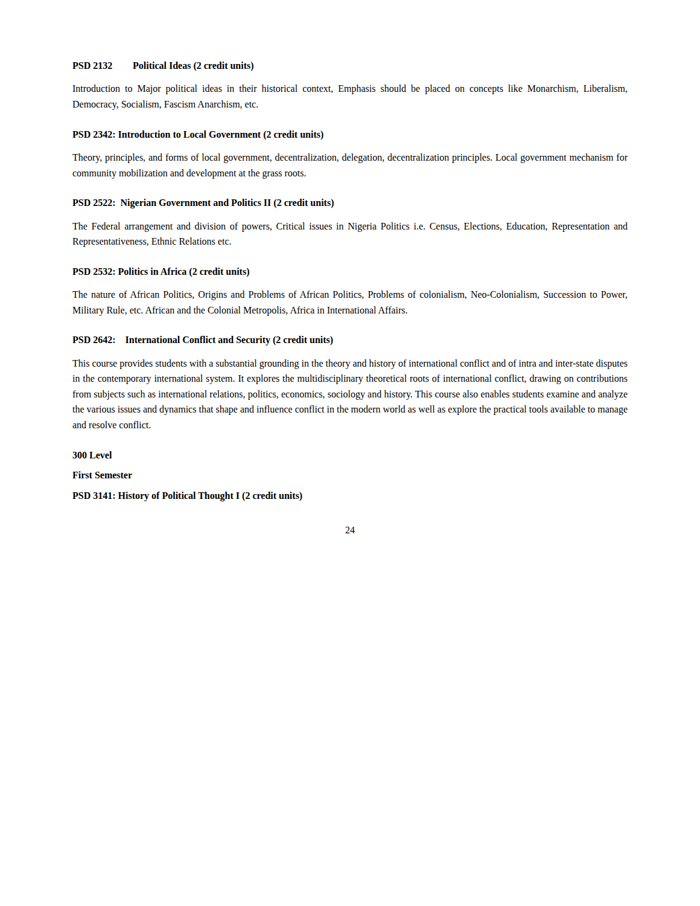PSD 2132 Political Ideas (2 credit units)
Introduction to Major political ideas in their historical context, Emphasis should be placed on concepts like Monarchism, Liberalism, Democracy, Socialism, Fascism Anarchism, etc.
PSD 2342: Introduction to Local Government (2 credit units)
Theory, principles, and forms of local government, decentralization, delegation, decentralization principles. Local government mechanism for community mobilization and development at the grass roots.
PSD 2522: Nigerian Government and Politics II (2 credit units)
The Federal arrangement and division of powers, Critical issues in Nigeria Politics i.e. Census, Elections, Education, Representation and Representativeness, Ethnic Relations etc.
PSD 2532: Politics in Africa (2 credit units)
The nature of African Politics, Origins and Problems of African Politics, Problems of colonialism, Neo-Colonialism, Succession to Power, Military Rule, etc. African and the Colonial Metropolis, Africa in International Affairs.
PSD 2642: International Conflict and Security (2 credit units)
This course provides students with a substantial grounding in the theory and history of international conflict and of intra and inter-state disputes in the contemporary international system. It explores the multidisciplinary theoretical roots of international conflict, drawing on contributions from subjects such as international relations, politics, economics, sociology and history. This course also enables students examine and analyze the various issues and dynamics that shape and influence conflict in the modern world as well as explore the practical tools available to manage and resolve conflict.
300 Level
First Semester
PSD 3141: History of Political Thought I (2 credit units)
24